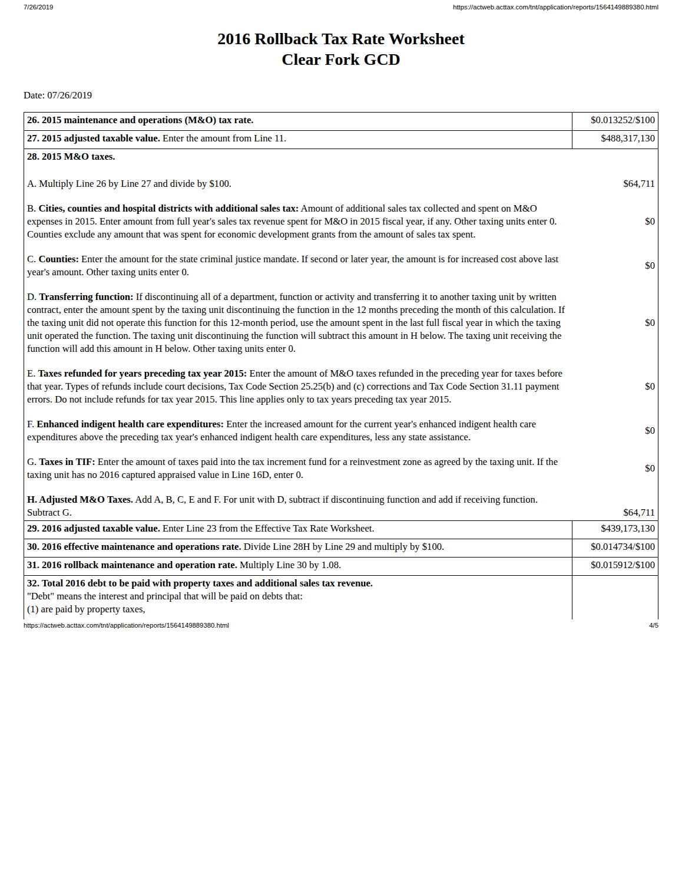7/26/2019 https://actweb.acttax.com/tnt/application/reports/1564149889380.html
2016 Rollback Tax Rate Worksheet Clear Fork GCD
Date: 07/26/2019
| 26. 2015 maintenance and operations (M&O) tax rate. | $0.013252/$100 |
| 27. 2015 adjusted taxable value. Enter the amount from Line 11. | $488,317,130 |
| 28. 2015 M&O taxes. / A. Multiply Line 26 by Line 27 and divide by $100. / $64,711 / / B. Cities, counties and hospital districts with additional sales tax: Amount of additional sales tax collected and spent on M&O expenses in 2015. Enter amount from full year's sales tax revenue spent for M&O in 2015 fiscal year, if any. Other taxing units enter 0. Counties exclude any amount that was spent for economic development grants from the amount of sales tax spent. / $0 / / C. Counties: Enter the amount for the state criminal justice mandate. If second or later year, the amount is for increased cost above last year's amount. Other taxing units enter 0. / $0 / / D. Transferring function: If discontinuing all of a department, function or activity and transferring it to another taxing unit by written contract, enter the amount spent by the taxing unit discontinuing the function in the 12 months preceding the month of this calculation. If the taxing unit did not operate this function for this 12-month period, use the amount spent in the last full fiscal year in which the taxing unit operated the function. The taxing unit discontinuing the function will subtract this amount in H below. The taxing unit receiving the function will add this amount in H below. Other taxing units enter 0. / $0 / / E. Taxes refunded for years preceding tax year 2015: Enter the amount of M&O taxes refunded in the preceding year for taxes before that year. Types of refunds include court decisions, Tax Code Section 25.25(b) and (c) corrections and Tax Code Section 31.11 payment errors. Do not include refunds for tax year 2015. This line applies only to tax years preceding tax year 2015. / $0 / / F. Enhanced indigent health care expenditures: Enter the increased amount for the current year's enhanced indigent health care expenditures above the preceding tax year's enhanced indigent health care expenditures, less any state assistance. / $0 / / G. Taxes in TIF: Enter the amount of taxes paid into the tax increment fund for a reinvestment zone as agreed by the taxing unit. If the taxing unit has no 2016 captured appraised value in Line 16D, enter 0. / $0 / / H. Adjusted M&O Taxes. Add A, B, C, E and F. For unit with D, subtract if discontinuing function and add if receiving function. Subtract G. / $64,711 / |
| 29. 2016 adjusted taxable value. Enter Line 23 from the Effective Tax Rate Worksheet. | $439,173,130 |
| 30. 2016 effective maintenance and operations rate. Divide Line 28H by Line 29 and multiply by $100. | $0.014734/$100 |
| 31. 2016 rollback maintenance and operation rate. Multiply Line 30 by 1.08. | $0.015912/$100 |
| 32. Total 2016 debt to be paid with property taxes and additional sales tax revenue. "Debt" means the interest and principal that will be paid on debts that: (1) are paid by property taxes, | |
https://actweb.acttax.com/tnt/application/reports/1564149889380.html 4/5